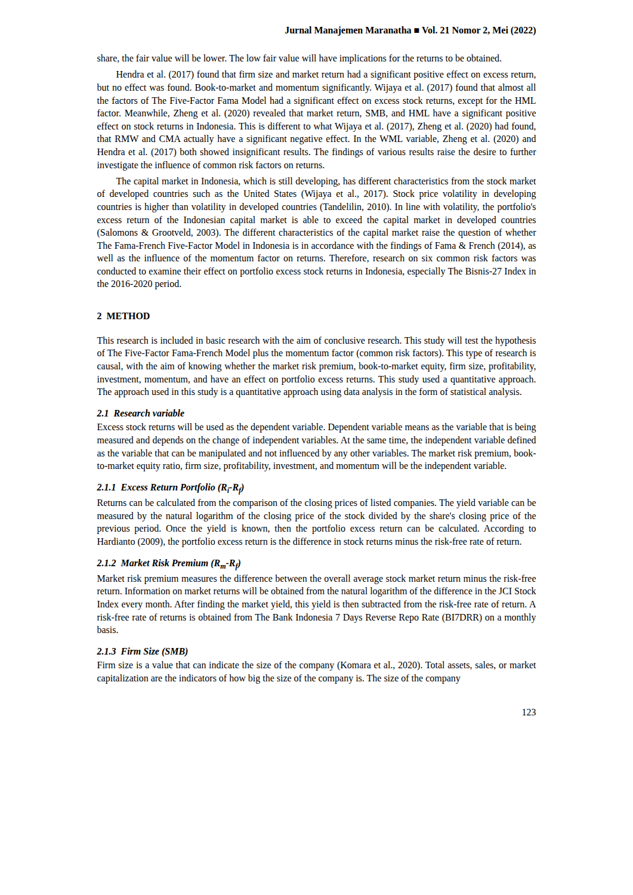Jurnal Manajemen Maranatha ■ Vol. 21 Nomor 2, Mei (2022)
share, the fair value will be lower. The low fair value will have implications for the returns to be obtained.
Hendra et al. (2017) found that firm size and market return had a significant positive effect on excess return, but no effect was found. Book-to-market and momentum significantly. Wijaya et al. (2017) found that almost all the factors of The Five-Factor Fama Model had a significant effect on excess stock returns, except for the HML factor. Meanwhile, Zheng et al. (2020) revealed that market return, SMB, and HML have a significant positive effect on stock returns in Indonesia. This is different to what Wijaya et al. (2017), Zheng et al. (2020) had found, that RMW and CMA actually have a significant negative effect. In the WML variable, Zheng et al. (2020) and Hendra et al. (2017) both showed insignificant results. The findings of various results raise the desire to further investigate the influence of common risk factors on returns.
The capital market in Indonesia, which is still developing, has different characteristics from the stock market of developed countries such as the United States (Wijaya et al., 2017). Stock price volatility in developing countries is higher than volatility in developed countries (Tandelilin, 2010). In line with volatility, the portfolio's excess return of the Indonesian capital market is able to exceed the capital market in developed countries (Salomons & Grootveld, 2003). The different characteristics of the capital market raise the question of whether The Fama-French Five-Factor Model in Indonesia is in accordance with the findings of Fama & French (2014), as well as the influence of the momentum factor on returns. Therefore, research on six common risk factors was conducted to examine their effect on portfolio excess stock returns in Indonesia, especially The Bisnis-27 Index in the 2016-2020 period.
2 METHOD
This research is included in basic research with the aim of conclusive research. This study will test the hypothesis of The Five-Factor Fama-French Model plus the momentum factor (common risk factors). This type of research is causal, with the aim of knowing whether the market risk premium, book-to-market equity, firm size, profitability, investment, momentum, and have an effect on portfolio excess returns. This study used a quantitative approach. The approach used in this study is a quantitative approach using data analysis in the form of statistical analysis.
2.1 Research variable
Excess stock returns will be used as the dependent variable. Dependent variable means as the variable that is being measured and depends on the change of independent variables. At the same time, the independent variable defined as the variable that can be manipulated and not influenced by any other variables. The market risk premium, book-to-market equity ratio, firm size, profitability, investment, and momentum will be the independent variable.
2.1.1 Excess Return Portfolio (Ri-Rf)
Returns can be calculated from the comparison of the closing prices of listed companies. The yield variable can be measured by the natural logarithm of the closing price of the stock divided by the share's closing price of the previous period. Once the yield is known, then the portfolio excess return can be calculated. According to Hardianto (2009), the portfolio excess return is the difference in stock returns minus the risk-free rate of return.
2.1.2 Market Risk Premium (Rm-Rf)
Market risk premium measures the difference between the overall average stock market return minus the risk-free return. Information on market returns will be obtained from the natural logarithm of the difference in the JCI Stock Index every month. After finding the market yield, this yield is then subtracted from the risk-free rate of return. A risk-free rate of returns is obtained from The Bank Indonesia 7 Days Reverse Repo Rate (BI7DRR) on a monthly basis.
2.1.3 Firm Size (SMB)
Firm size is a value that can indicate the size of the company (Komara et al., 2020). Total assets, sales, or market capitalization are the indicators of how big the size of the company is. The size of the company
123